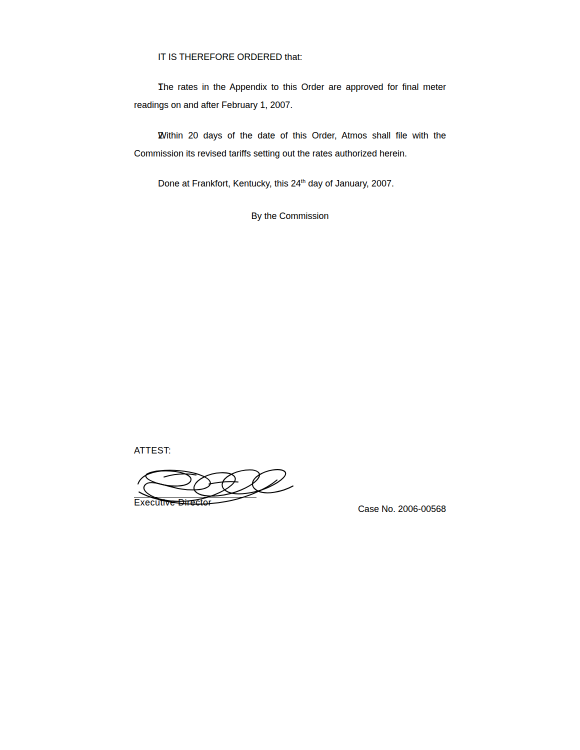IT IS THEREFORE ORDERED that:
1. The rates in the Appendix to this Order are approved for final meter readings on and after February 1, 2007.
2. Within 20 days of the date of this Order, Atmos shall file with the Commission its revised tariffs setting out the rates authorized herein.
Done at Frankfort, Kentucky, this 24th day of January, 2007.
By the Commission
ATTEST:
Executive Director
Case No. 2006-00568